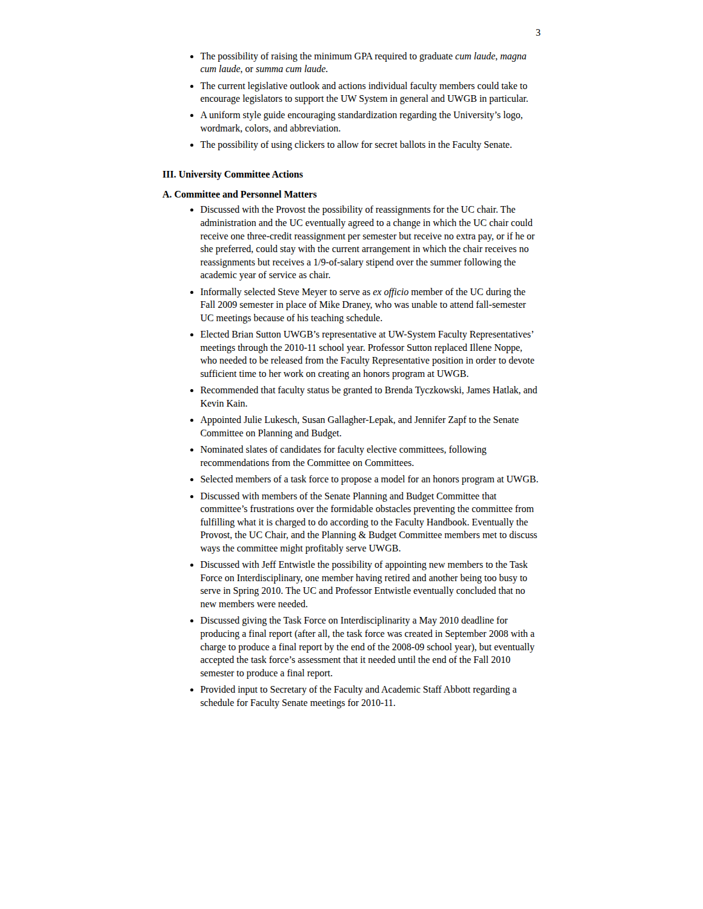3
The possibility of raising the minimum GPA required to graduate cum laude, magna cum laude, or summa cum laude.
The current legislative outlook and actions individual faculty members could take to encourage legislators to support the UW System in general and UWGB in particular.
A uniform style guide encouraging standardization regarding the University’s logo, wordmark, colors, and abbreviation.
The possibility of using clickers to allow for secret ballots in the Faculty Senate.
III. University Committee Actions
A. Committee and Personnel Matters
Discussed with the Provost the possibility of reassignments for the UC chair. The administration and the UC eventually agreed to a change in which the UC chair could receive one three-credit reassignment per semester but receive no extra pay, or if he or she preferred, could stay with the current arrangement in which the chair receives no reassignments but receives a 1/9-of-salary stipend over the summer following the academic year of service as chair.
Informally selected Steve Meyer to serve as ex officio member of the UC during the Fall 2009 semester in place of Mike Draney, who was unable to attend fall-semester UC meetings because of his teaching schedule.
Elected Brian Sutton UWGB’s representative at UW-System Faculty Representatives’ meetings through the 2010-11 school year. Professor Sutton replaced Illene Noppe, who needed to be released from the Faculty Representative position in order to devote sufficient time to her work on creating an honors program at UWGB.
Recommended that faculty status be granted to Brenda Tyczkowski, James Hatlak, and Kevin Kain.
Appointed Julie Lukesch, Susan Gallagher-Lepak, and Jennifer Zapf to the Senate Committee on Planning and Budget.
Nominated slates of candidates for faculty elective committees, following recommendations from the Committee on Committees.
Selected members of a task force to propose a model for an honors program at UWGB.
Discussed with members of the Senate Planning and Budget Committee that committee’s frustrations over the formidable obstacles preventing the committee from fulfilling what it is charged to do according to the Faculty Handbook. Eventually the Provost, the UC Chair, and the Planning & Budget Committee members met to discuss ways the committee might profitably serve UWGB.
Discussed with Jeff Entwistle the possibility of appointing new members to the Task Force on Interdisciplinary, one member having retired and another being too busy to serve in Spring 2010. The UC and Professor Entwistle eventually concluded that no new members were needed.
Discussed giving the Task Force on Interdisciplinarity a May 2010 deadline for producing a final report (after all, the task force was created in September 2008 with a charge to produce a final report by the end of the 2008-09 school year), but eventually accepted the task force’s assessment that it needed until the end of the Fall 2010 semester to produce a final report.
Provided input to Secretary of the Faculty and Academic Staff Abbott regarding a schedule for Faculty Senate meetings for 2010-11.